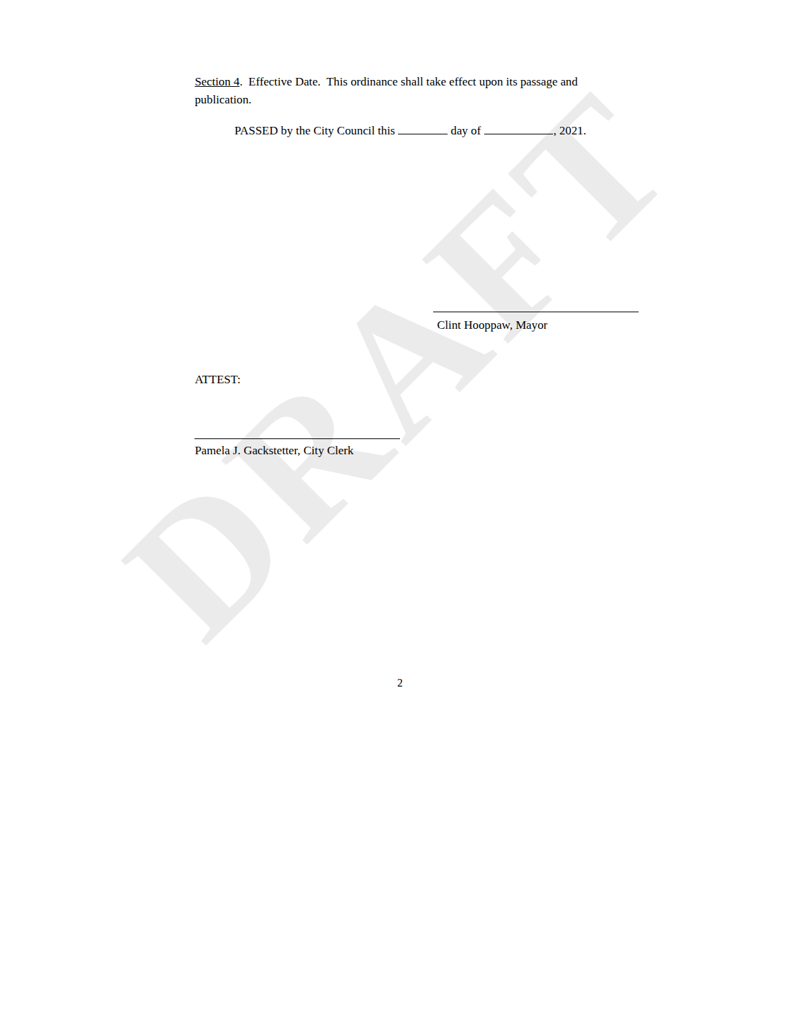DRAFT
Section 4. Effective Date. This ordinance shall take effect upon its passage and publication.
PASSED by the City Council this day of , 2021.
Clint Hooppaw, Mayor
ATTEST:
Pamela J. Gackstetter, City Clerk
2